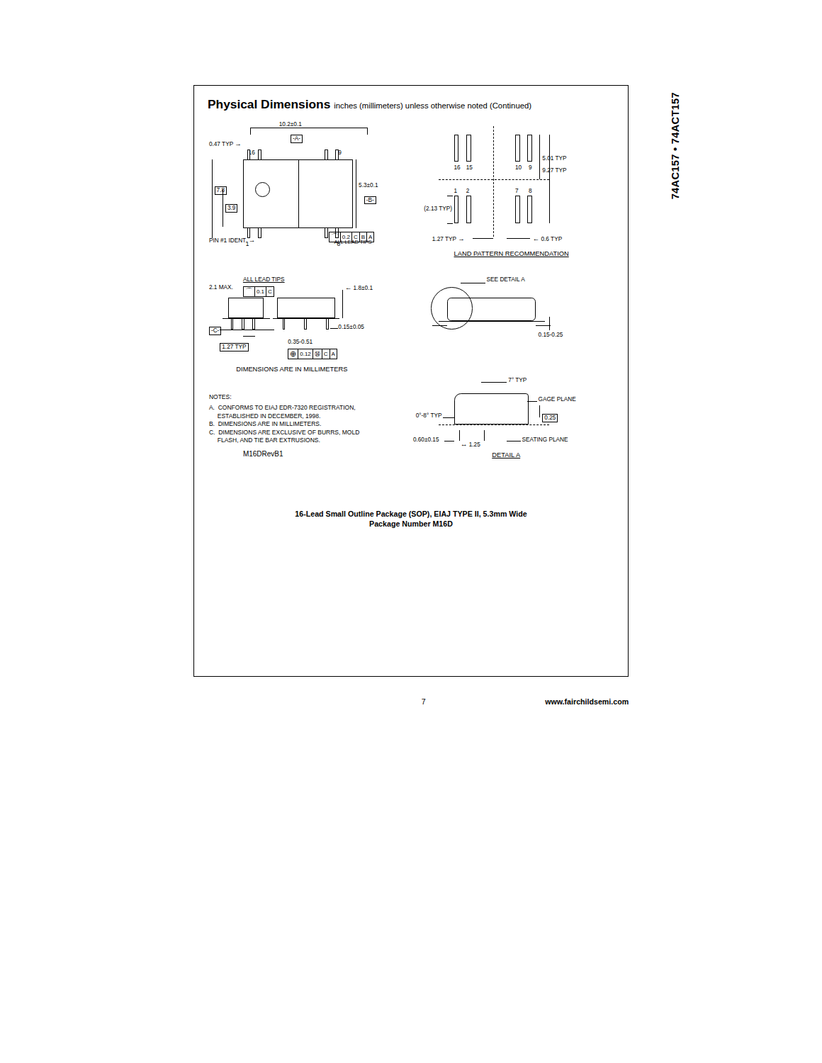74AC157 • 74ACT157
Physical Dimensions inches (millimeters) unless otherwise noted (Continued)
10.2±0.1
-A-
0.47 TYP
16
9
7.8
3.9
5.3±0.1
-B-
PIN #1 IDENT.
1
8
0.2 CBA
ALL LEAD TIPS
16
15
10
9
1
2
7
8
5.01 TYP
9.27 TYP
(2.13 TYP)
1.27 TYP
0.6 TYP
LAND PATTERN RECOMMENDATION
2.1 MAX.
ALL LEAD TIPS
0.1 C
-C-
1.27 TYP
1.8±0.1
0.15±0.05
0.35-0.51
0.12 ⑭ CA
DIMENSIONS ARE IN MILLIMETERS
SEE DETAIL A
0.15-0.25
7° TYP
GAGE PLANE
0.25
0°-8° TYP
0.60±0.15
1.25
SEATING PLANE
DETAIL A
NOTES:
A. CONFORMS TO EIAJ EDR-7320 REGISTRATION,
ESTABLISHED IN DECEMBER, 1998.
B. DIMENSIONS ARE IN MILLIMETERS.
C. DIMENSIONS ARE EXCLUSIVE OF BURRS, MOLD
FLASH, AND TIE BAR EXTRUSIONS.
M16DRevB1
16-Lead Small Outline Package (SOP), EIAJ TYPE II, 5.3mm Wide
Package Number M16D
7 www.fairchildsemi.com